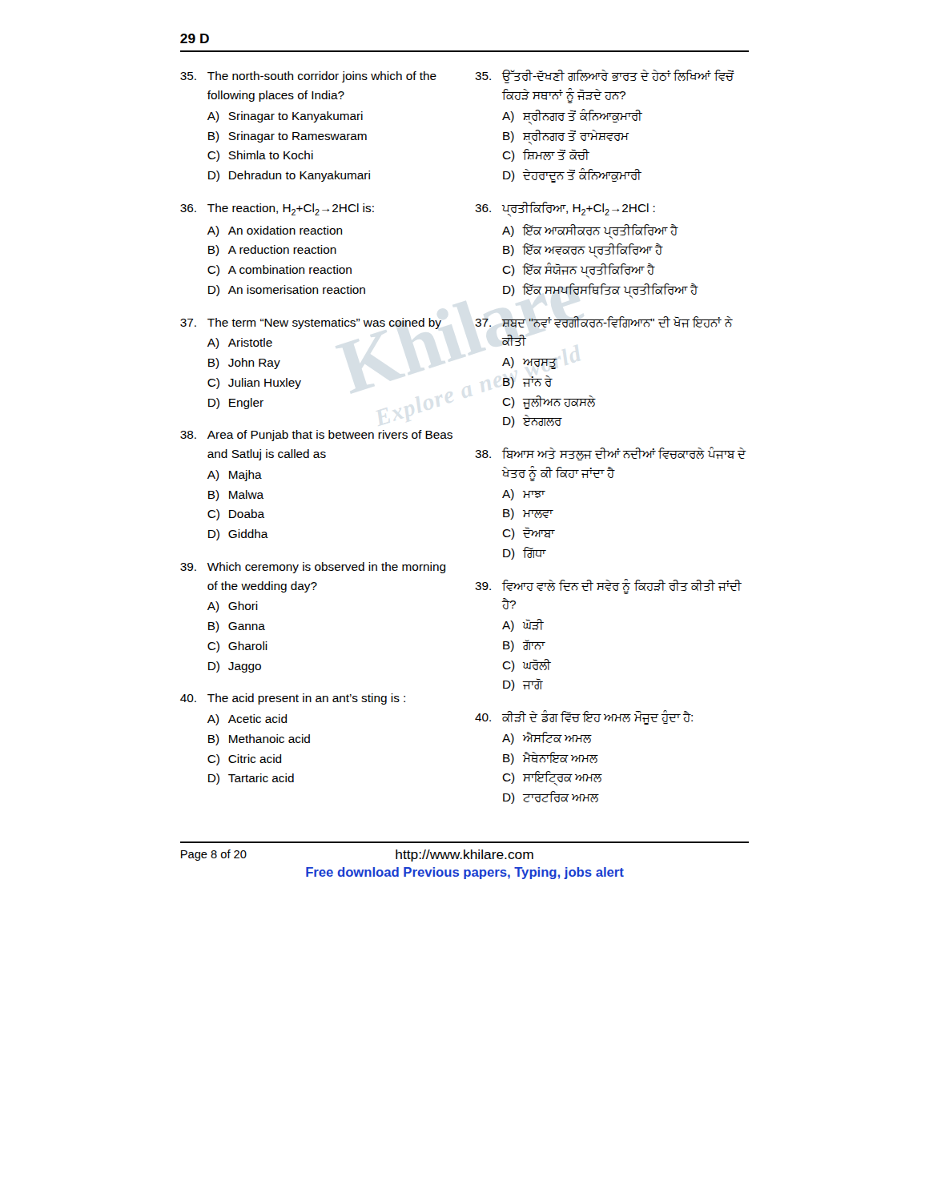29 D
KhilareExplore a new world
35.
The north-south corridor joins which of the following places of India?
A) Srinagar to Kanyakumari
B) Srinagar to Rameswaram
C) Shimla to Kochi
D) Dehradun to Kanyakumari
36.
The reaction, H2+Cl2→2HCl is:
A) An oxidation reaction
B) A reduction reaction
C) A combination reaction
D) An isomerisation reaction
37.
The term “New systematics” was coined by
A) Aristotle
B) John Ray
C) Julian Huxley
D) Engler
38.
Area of Punjab that is between rivers of Beas and Satluj is called as
A) Majha
B) Malwa
C) Doaba
D) Giddha
39.
Which ceremony is observed in the morning of the wedding day?
A) Ghori
B) Ganna
C) Gharoli
D) Jaggo
40.
The acid present in an ant’s sting is :
A) Acetic acid
B) Methanoic acid
C) Citric acid
D) Tartaric acid
35.
ਉੱਤਰੀ-ਦੱਖਣੀ ਗਲਿਆਰੇ ਭਾਰਤ ਦੇ ਹੇਠਾਂ ਲਿਖਿਆਂ ਵਿਚੋਂ ਕਿਹੜੇ ਸਥਾਨਾਂ ਨੂੰ ਜੋੜਦੇ ਹਨ?
A) ਸ਼੍ਰੀਨਗਰ ਤੋਂ ਕੰਨਿਆਕੁਮਾਰੀ
B) ਸ਼੍ਰੀਨਗਰ ਤੋਂ ਰਾਮੇਸ਼ਵਰਮ
C) ਸ਼ਿਮਲਾ ਤੋਂ ਕੋਚੀ
D) ਦੇਹਰਾਦੂਨ ਤੋਂ ਕੰਨਿਆਕੁਮਾਰੀ
36.
ਪ੍ਰਤੀਕਿਰਿਆ, H2+Cl2→2HCl :
A) ਇੱਕ ਆਕਸੀਕਰਨ ਪ੍ਰਤੀਕਿਰਿਆ ਹੈ
B) ਇੱਕ ਅਵਕਰਨ ਪ੍ਰਤੀਕਿਰਿਆ ਹੈ
C) ਇੱਕ ਸੰਯੋਜਨ ਪ੍ਰਤੀਕਿਰਿਆ ਹੈ
D) ਇੱਕ ਸਮਪਰਿਸਥਿਤਿਕ ਪ੍ਰਤੀਕਿਰਿਆ ਹੈ
37.
ਸ਼ਬਦ "ਨਵਾਂ ਵਰਗੀਕਰਨ-ਵਿਗਿਆਨ" ਦੀ ਖੋਜ ਇਹਨਾਂ ਨੇ ਕੀਤੀ
A) ਅਰਸਤੂ
B) ਜਾਂਨ ਰੇ
C) ਜੂਲੀਅਨ ਹਕਸਲੇ
D) ਏਨਗਲਰ
38.
ਬਿਆਸ ਅਤੇ ਸਤਲੁਜ ਦੀਆਂ ਨਦੀਆਂ ਵਿਚਕਾਰਲੇ ਪੰਜਾਬ ਦੇ ਖੇਤਰ ਨੂੰ ਕੀ ਕਿਹਾ ਜਾਂਦਾ ਹੈ
A) ਮਾਝਾ
B) ਮਾਲਵਾ
C) ਦੋਆਬਾ
D) ਗਿੱਧਾ
39.
ਵਿਆਹ ਵਾਲੇ ਦਿਨ ਦੀ ਸਵੇਰ ਨੂੰ ਕਿਹੜੀ ਰੀਤ ਕੀਤੀ ਜਾਂਦੀ ਹੈ?
A) ਘੋੜੀ
B) ਗਾੱਨਾ
C) ਘਰੋਲੀ
D) ਜਾਗੋ
40.
ਕੀੜੀ ਦੇ ਡੰਗ ਵਿੱਚ ਇਹ ਅਮਲ ਮੌਜੂਦ ਹੁੰਦਾ ਹੈ:
A) ਐਸਟਿਕ ਅਮਲ
B) ਮੈਥੇਨਾਇਕ ਅਮਲ
C) ਸਾਇਟ੍ਰਿਕ ਅਮਲ
D) ਟਾਰਟਰਿਕ ਅਮਲ
Page 8 of 20
http://www.khilare.com Free download Previous papers, Typing, jobs alert